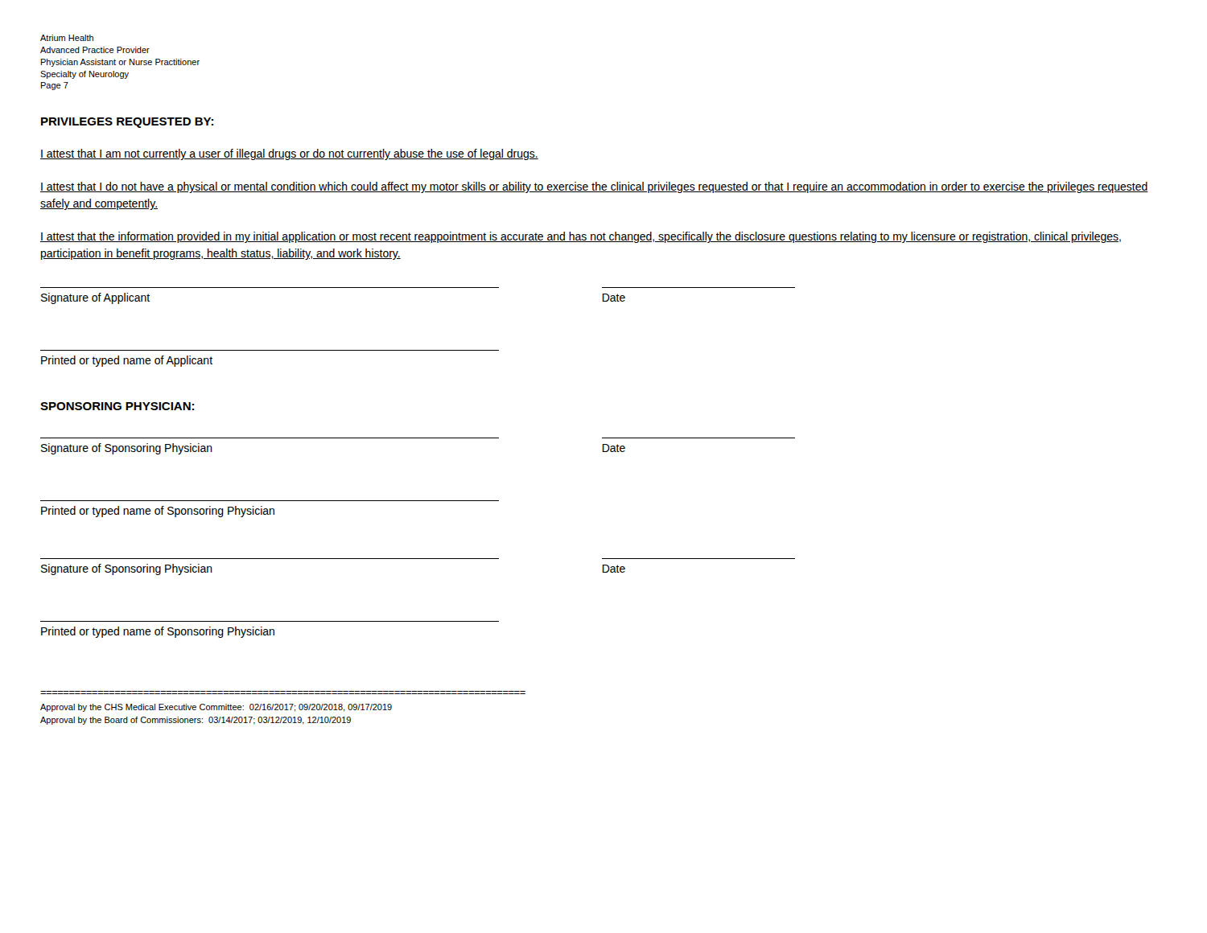Atrium Health
Advanced Practice Provider
Physician Assistant or Nurse Practitioner
Specialty of Neurology
Page 7
PRIVILEGES REQUESTED BY:
I attest that I am not currently a user of illegal drugs or do not currently abuse the use of legal drugs.
I attest that I do not have a physical or mental condition which could affect my motor skills or ability to exercise the clinical privileges requested or that I require an accommodation in order to exercise the privileges requested safely and competently.
I attest that the information provided in my initial application or most recent reappointment is accurate and has not changed, specifically the disclosure questions relating to my licensure or registration, clinical privileges, participation in benefit programs, health status, liability, and work history.
| Signature of Applicant | Date |
Printed or typed name of Applicant
SPONSORING PHYSICIAN:
| Signature of Sponsoring Physician | Date |
Printed or typed name of Sponsoring Physician
| Signature of Sponsoring Physician | Date |
Printed or typed name of Sponsoring Physician
=====================================================================================
Approval by the CHS Medical Executive Committee: 02/16/2017; 09/20/2018, 09/17/2019
Approval by the Board of Commissioners: 03/14/2017; 03/12/2019, 12/10/2019